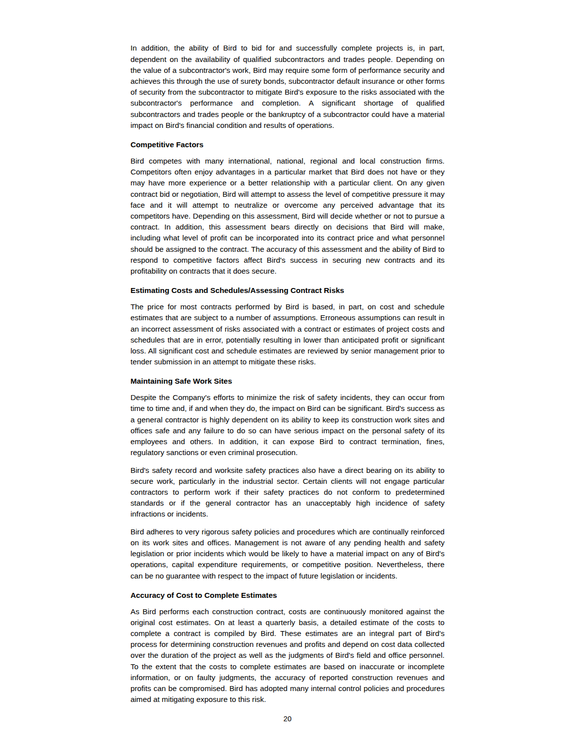In addition, the ability of Bird to bid for and successfully complete projects is, in part, dependent on the availability of qualified subcontractors and trades people. Depending on the value of a subcontractor's work, Bird may require some form of performance security and achieves this through the use of surety bonds, subcontractor default insurance or other forms of security from the subcontractor to mitigate Bird's exposure to the risks associated with the subcontractor's performance and completion. A significant shortage of qualified subcontractors and trades people or the bankruptcy of a subcontractor could have a material impact on Bird's financial condition and results of operations.
Competitive Factors
Bird competes with many international, national, regional and local construction firms. Competitors often enjoy advantages in a particular market that Bird does not have or they may have more experience or a better relationship with a particular client. On any given contract bid or negotiation, Bird will attempt to assess the level of competitive pressure it may face and it will attempt to neutralize or overcome any perceived advantage that its competitors have. Depending on this assessment, Bird will decide whether or not to pursue a contract. In addition, this assessment bears directly on decisions that Bird will make, including what level of profit can be incorporated into its contract price and what personnel should be assigned to the contract. The accuracy of this assessment and the ability of Bird to respond to competitive factors affect Bird's success in securing new contracts and its profitability on contracts that it does secure.
Estimating Costs and Schedules/Assessing Contract Risks
The price for most contracts performed by Bird is based, in part, on cost and schedule estimates that are subject to a number of assumptions. Erroneous assumptions can result in an incorrect assessment of risks associated with a contract or estimates of project costs and schedules that are in error, potentially resulting in lower than anticipated profit or significant loss. All significant cost and schedule estimates are reviewed by senior management prior to tender submission in an attempt to mitigate these risks.
Maintaining Safe Work Sites
Despite the Company's efforts to minimize the risk of safety incidents, they can occur from time to time and, if and when they do, the impact on Bird can be significant. Bird's success as a general contractor is highly dependent on its ability to keep its construction work sites and offices safe and any failure to do so can have serious impact on the personal safety of its employees and others. In addition, it can expose Bird to contract termination, fines, regulatory sanctions or even criminal prosecution.
Bird's safety record and worksite safety practices also have a direct bearing on its ability to secure work, particularly in the industrial sector. Certain clients will not engage particular contractors to perform work if their safety practices do not conform to predetermined standards or if the general contractor has an unacceptably high incidence of safety infractions or incidents.
Bird adheres to very rigorous safety policies and procedures which are continually reinforced on its work sites and offices. Management is not aware of any pending health and safety legislation or prior incidents which would be likely to have a material impact on any of Bird's operations, capital expenditure requirements, or competitive position. Nevertheless, there can be no guarantee with respect to the impact of future legislation or incidents.
Accuracy of Cost to Complete Estimates
As Bird performs each construction contract, costs are continuously monitored against the original cost estimates. On at least a quarterly basis, a detailed estimate of the costs to complete a contract is compiled by Bird. These estimates are an integral part of Bird's process for determining construction revenues and profits and depend on cost data collected over the duration of the project as well as the judgments of Bird's field and office personnel. To the extent that the costs to complete estimates are based on inaccurate or incomplete information, or on faulty judgments, the accuracy of reported construction revenues and profits can be compromised. Bird has adopted many internal control policies and procedures aimed at mitigating exposure to this risk.
20